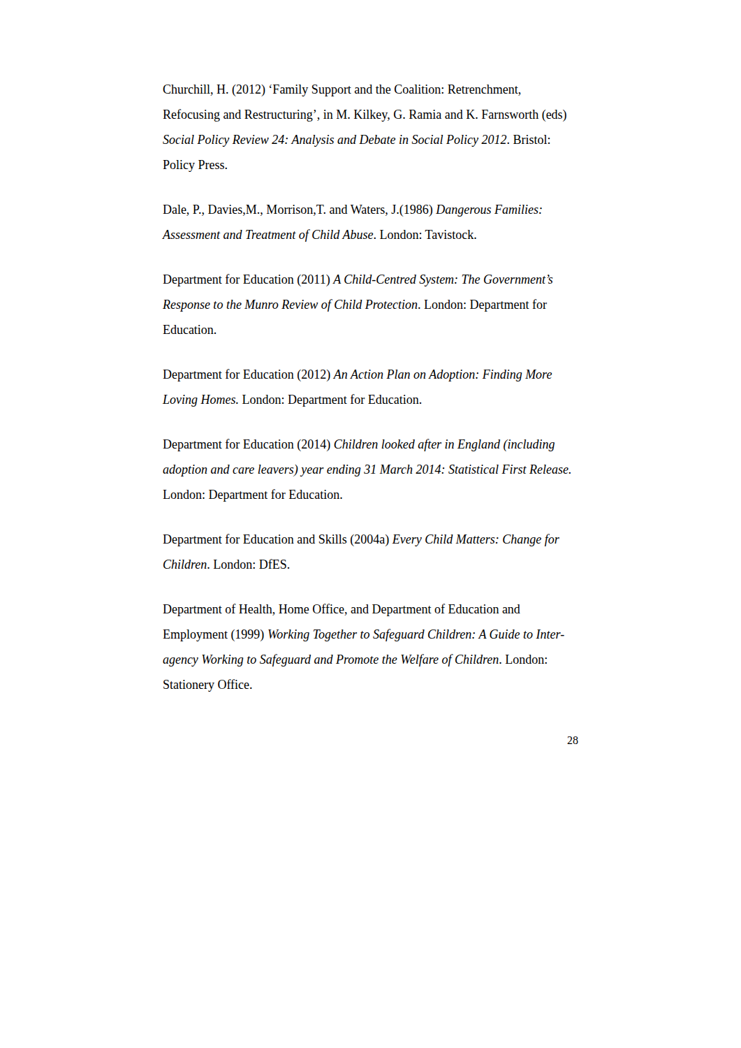Churchill, H. (2012) ‘Family Support and the Coalition: Retrenchment, Refocusing and Restructuring’, in M. Kilkey, G. Ramia and K. Farnsworth (eds) Social Policy Review 24: Analysis and Debate in Social Policy 2012. Bristol: Policy Press.
Dale, P., Davies,M., Morrison,T. and Waters, J.(1986) Dangerous Families: Assessment and Treatment of Child Abuse. London: Tavistock.
Department for Education (2011) A Child-Centred System: The Government’s Response to the Munro Review of Child Protection. London: Department for Education.
Department for Education (2012) An Action Plan on Adoption: Finding More Loving Homes. London: Department for Education.
Department for Education (2014) Children looked after in England (including adoption and care leavers) year ending 31 March 2014: Statistical First Release. London: Department for Education.
Department for Education and Skills (2004a) Every Child Matters: Change for Children. London: DfES.
Department of Health, Home Office, and Department of Education and Employment (1999) Working Together to Safeguard Children: A Guide to Inter-agency Working to Safeguard and Promote the Welfare of Children. London: Stationery Office.
28